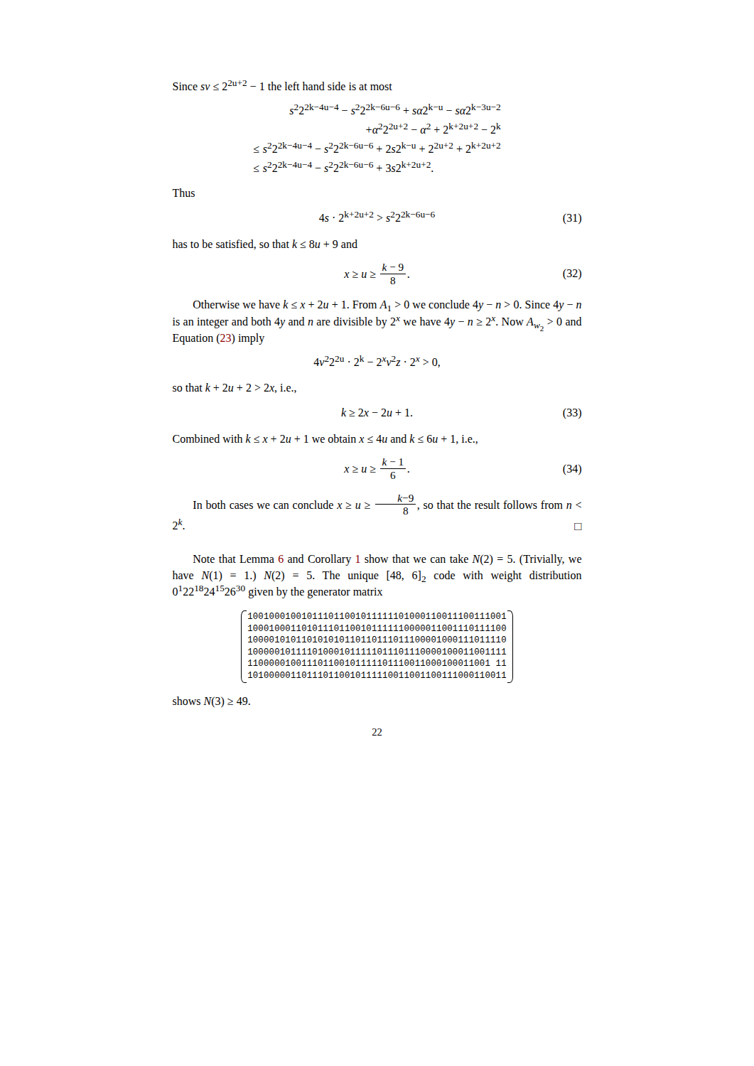Since sv ≤ 22u+2 − 1 the left hand side is at most
| | s 2 2 2k−4u−4 − s 2 2 2k−6u−6 + sα 2 k−u − sα 2 k−3u−2 |
| | + α 2 2 2u+2 − α 2 + 2 k+2u+2 − 2 k |
| ≤ | s 2 2 2k−4u−4 − s 2 2 2k−6u−6 + 2 s 2 k−u + 2 2u+2 + 2 k+2u+2 |
| ≤ | s 2 2 2k−4u−4 − s 2 2 2k−6u−6 + 3 s 2 k+2u+2 . |
Thus
4s · 2k+2u+2 > s222k−6u−6 (31)
has to be satisfied, so that k ≤ 8u + 9 and
x ≥ u ≥ k − 98. (32)
Otherwise we have k ≤ x + 2u + 1. From A1 > 0 we conclude 4y − n > 0. Since 4y − n is an integer and both 4y and n are divisible by 2x we have 4y − n ≥ 2x. Now Aw2 > 0 and Equation (23) imply
4v222u · 2k − 2xv2z · 2x > 0,
so that k + 2u + 2 > 2x, i.e.,
k ≥ 2x − 2u + 1. (33)
Combined with k ≤ x + 2u + 1 we obtain x ≤ 4u and k ≤ 6u + 1, i.e.,
x ≥ u ≥ k − 16. (34)
In both cases we can conclude x ≥ u ≥ k−98, so that the result follows from n < 2k.
□
Note that Lemma 6 and Corollary 1 show that we can take N(2) = 5. (Trivially, we have N(1) = 1.) N(2) = 5. The unique [48, 6]2 code with weight distribution 01221824152630 given by the generator matrix
100100010010111011001011111101000110011100111001 100010001101011101100101111110000011001110111100 100001010110101010110110111011100001000111011110 100000101111010001011111011101110000100011001111 110000010011101100101111101110011000100011001 11 101000001101110110010111110011001100111000110011
shows N(3) ≥ 49.
22